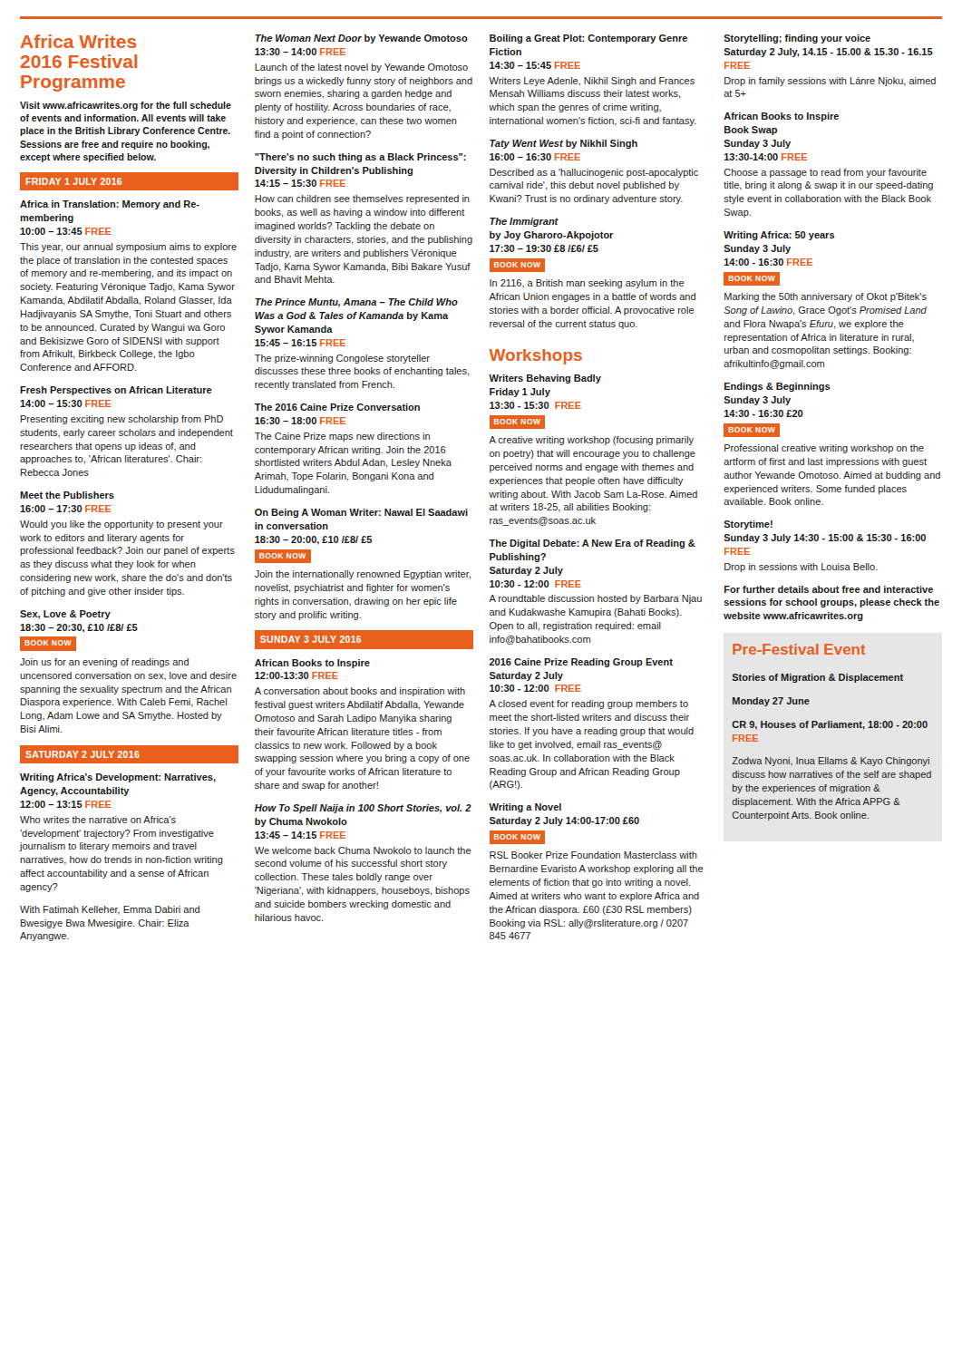Africa Writes
2016 Festival
Programme
Visit www.africawrites.org for the full schedule of events and information. All events will take place in the British Library Conference Centre. Sessions are free and require no booking, except where specified below.
FRIDAY 1 JULY 2016
Africa in Translation: Memory and Re-membering
10:00 – 13:45 FREE
This year, our annual symposium aims to explore the place of translation in the contested spaces of memory and re-membering, and its impact on society. Featuring Véronique Tadjo, Kama Sywor Kamanda, Abdilatif Abdalla, Roland Glasser, Ida Hadjivayanis SA Smythe, Toni Stuart and others to be announced. Curated by Wangui wa Goro and Bekisizwe Goro of SIDENSI with support from Afrikult, Birkbeck College, the Igbo Conference and AFFORD.
Fresh Perspectives on African Literature
14:00 – 15:30 FREE
Presenting exciting new scholarship from PhD students, early career scholars and independent researchers that opens up ideas of, and approaches to, 'African literatures'. Chair: Rebecca Jones
Meet the Publishers
16:00 – 17:30 FREE
Would you like the opportunity to present your work to editors and literary agents for professional feedback? Join our panel of experts as they discuss what they look for when considering new work, share the do's and don'ts of pitching and give other insider tips.
Sex, Love & Poetry
18:30 – 20:30, £10 /£8/ £5
BOOK NOW
Join us for an evening of readings and uncensored conversation on sex, love and desire spanning the sexuality spectrum and the African Diaspora experience. With Caleb Femi, Rachel Long, Adam Lowe and SA Smythe. Hosted by Bisi Alimi.
SATURDAY 2 JULY 2016
Writing Africa's Development: Narratives, Agency, Accountability
12:00 – 13:15 FREE
Who writes the narrative on Africa's 'development' trajectory? From investigative journalism to literary memoirs and travel narratives, how do trends in non-fiction writing affect accountability and a sense of African agency?
With Fatimah Kelleher, Emma Dabiri and Bwesigye Bwa Mwesigire. Chair: Eliza Anyangwe.
The Woman Next Door by Yewande Omotoso
13:30 – 14:00 FREE
Launch of the latest novel by Yewande Omotoso brings us a wickedly funny story of neighbors and sworn enemies, sharing a garden hedge and plenty of hostility. Across boundaries of race, history and experience, can these two women find a point of connection?
"There's no such thing as a Black Princess": Diversity in Children's Publishing
14:15 – 15:30 FREE
How can children see themselves represented in books, as well as having a window into different imagined worlds? Tackling the debate on diversity in characters, stories, and the publishing industry, are writers and publishers Véronique Tadjo, Kama Sywor Kamanda, Bibi Bakare Yusuf and Bhavit Mehta.
The Prince Muntu, Amana – The Child Who Was a God & Tales of Kamanda by Kama Sywor Kamanda
15:45 – 16:15 FREE
The prize-winning Congolese storyteller discusses these three books of enchanting tales, recently translated from French.
The 2016 Caine Prize Conversation
16:30 – 18:00 FREE
The Caine Prize maps new directions in contemporary African writing. Join the 2016 shortlisted writers Abdul Adan, Lesley Nneka Arimah, Tope Folarin, Bongani Kona and Lidudumalingani.
On Being A Woman Writer: Nawal El Saadawi in conversation
18:30 – 20:00, £10 /£8/ £5
BOOK NOW
Join the internationally renowned Egyptian writer, novelist, psychiatrist and fighter for women's rights in conversation, drawing on her epic life story and prolific writing.
SUNDAY 3 JULY 2016
African Books to Inspire
12:00-13:30 FREE
A conversation about books and inspiration with festival guest writers Abdilatif Abdalla, Yewande Omotoso and Sarah Ladipo Manyika sharing their favourite African literature titles - from classics to new work. Followed by a book swapping session where you bring a copy of one of your favourite works of African literature to share and swap for another!
How To Spell Naija in 100 Short Stories, vol. 2 by Chuma Nwokolo
13:45 – 14:15 FREE
We welcome back Chuma Nwokolo to launch the second volume of his successful short story collection. These tales boldly range over 'Nigeriana', with kidnappers, houseboys, bishops and suicide bombers wrecking domestic and hilarious havoc.
Boiling a Great Plot: Contemporary Genre Fiction
14:30 – 15:45 FREE
Writers Leye Adenle, Nikhil Singh and Frances Mensah Williams discuss their latest works, which span the genres of crime writing, international women's fiction, sci-fi and fantasy.
Taty Went West by Nikhil Singh
16:00 – 16:30 FREE
Described as a 'hallucinogenic post-apocalyptic carnival ride', this debut novel published by Kwani? Trust is no ordinary adventure story.
The Immigrant
by Joy Gharoro-Akpojotor
17:30 – 19:30 £8 /£6/ £5
BOOK NOW
In 2116, a British man seeking asylum in the African Union engages in a battle of words and stories with a border official. A provocative role reversal of the current status quo.
Workshops
Writers Behaving Badly
Friday 1 July
13:30 - 15:30 FREE
BOOK NOW
A creative writing workshop (focusing primarily on poetry) that will encourage you to challenge perceived norms and engage with themes and experiences that people often have difficulty writing about. With Jacob Sam La-Rose. Aimed at writers 18-25, all abilities Booking: ras_events@soas.ac.uk
The Digital Debate: A New Era of Reading & Publishing?
Saturday 2 July
10:30 - 12:00 FREE
A roundtable discussion hosted by Barbara Njau and Kudakwashe Kamupira (Bahati Books). Open to all, registration required: email info@bahatibooks.com
2016 Caine Prize Reading Group Event
Saturday 2 July
10:30 - 12:00 FREE
A closed event for reading group members to meet the short-listed writers and discuss their stories. If you have a reading group that would like to get involved, email ras_events@ soas.ac.uk. In collaboration with the Black Reading Group and African Reading Group (ARG!).
Writing a Novel
Saturday 2 July 14:00-17:00 £60
BOOK NOW
RSL Booker Prize Foundation Masterclass with Bernardine Evaristo A workshop exploring all the elements of fiction that go into writing a novel. Aimed at writers who want to explore Africa and the African diaspora. £60 (£30 RSL members) Booking via RSL: ally@rsliterature.org / 0207 845 4677
Storytelling; finding your voice
Saturday 2 July, 14.15 - 15.00 & 15.30 - 16.15 FREE
Drop in family sessions with Lánre Njoku, aimed at 5+
African Books to Inspire
Book Swap
Sunday 3 July
13:30-14:00 FREE
Choose a passage to read from your favourite title, bring it along & swap it in our speed-dating style event in collaboration with the Black Book Swap.
Writing Africa: 50 years
Sunday 3 July
14:00 - 16:30 FREE
BOOK NOW
Marking the 50th anniversary of Okot p'Bitek's Song of Lawino, Grace Ogot's Promised Land and Flora Nwapa's Efuru, we explore the representation of Africa in literature in rural, urban and cosmopolitan settings. Booking: afrikultinfo@gmail.com
Endings & Beginnings
Sunday 3 July
14:30 - 16:30 £20
BOOK NOW
Professional creative writing workshop on the artform of first and last impressions with guest author Yewande Omotoso. Aimed at budding and experienced writers. Some funded places available. Book online.
Storytime!
Sunday 3 July 14:30 - 15:00 & 15:30 - 16:00 FREE
Drop in sessions with Louisa Bello.
For further details about free and interactive sessions for school groups, please check the website www.africawrites.org
Pre-Festival Event
Stories of Migration & Displacement
Monday 27 June
CR 9, Houses of Parliament, 18:00 - 20:00 FREE
Zodwa Nyoni, Inua Ellams & Kayo Chingonyi discuss how narratives of the self are shaped by the experiences of migration & displacement. With the Africa APPG & Counterpoint Arts. Book online.